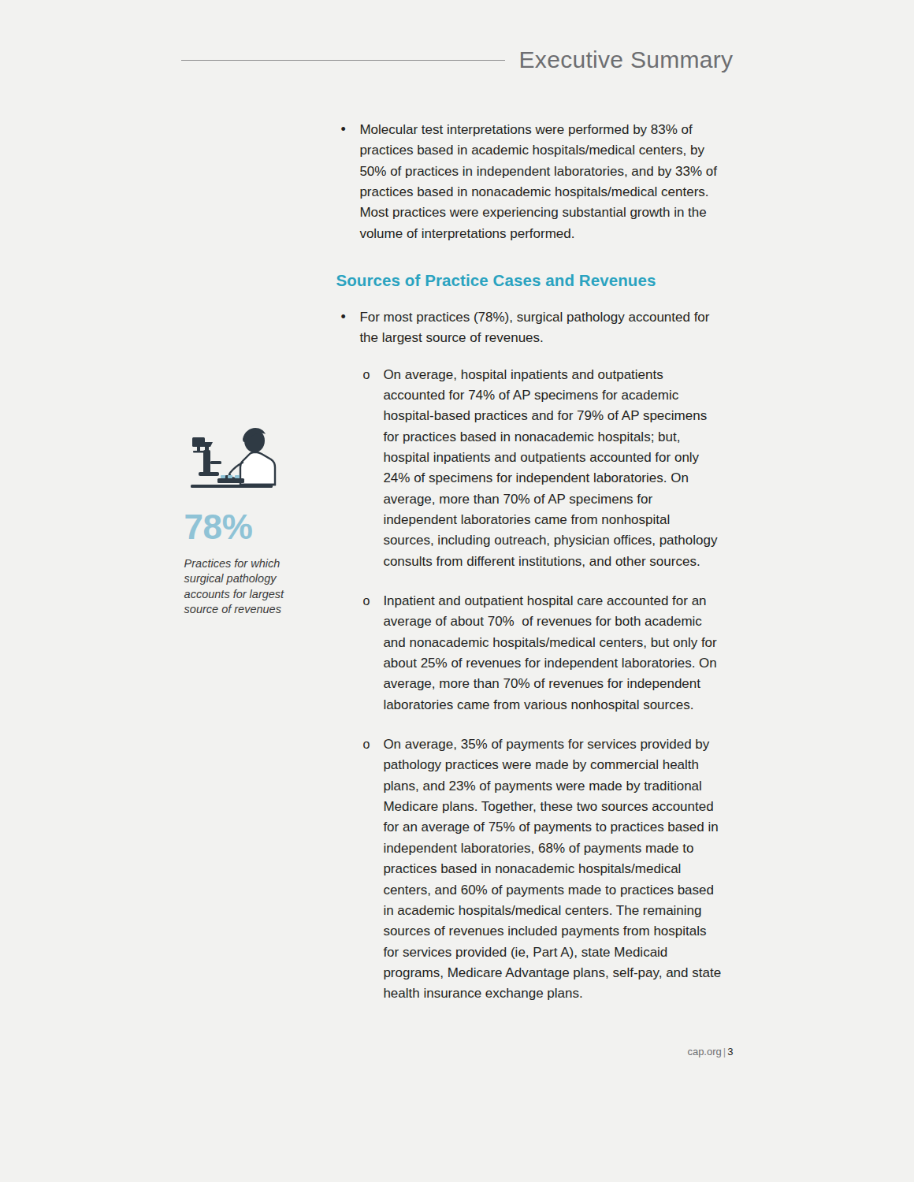Executive Summary
78%
Practices for which surgical pathology accounts for largest source of revenues
Molecular test interpretations were performed by 83% of practices based in academic hospitals/medical centers, by 50% of practices in independent laboratories, and by 33% of practices based in nonacademic hospitals/medical centers. Most practices were experiencing substantial growth in the volume of interpretations performed.
Sources of Practice Cases and Revenues
For most practices (78%), surgical pathology accounted for the largest source of revenues.
On average, hospital inpatients and outpatients accounted for 74% of AP specimens for academic hospital-based practices and for 79% of AP specimens for practices based in nonacademic hospitals; but, hospital inpatients and outpatients accounted for only 24% of specimens for independent laboratories. On average, more than 70% of AP specimens for independent laboratories came from nonhospital sources, including outreach, physician offices, pathology consults from different institutions, and other sources.
Inpatient and outpatient hospital care accounted for an average of about 70% of revenues for both academic and nonacademic hospitals/medical centers, but only for about 25% of revenues for independent laboratories. On average, more than 70% of revenues for independent laboratories came from various nonhospital sources.
On average, 35% of payments for services provided by pathology practices were made by commercial health plans, and 23% of payments were made by traditional Medicare plans. Together, these two sources accounted for an average of 75% of payments to practices based in independent laboratories, 68% of payments made to practices based in nonacademic hospitals/medical centers, and 60% of payments made to practices based in academic hospitals/medical centers. The remaining sources of revenues included payments from hospitals for services provided (ie, Part A), state Medicaid programs, Medicare Advantage plans, self-pay, and state health insurance exchange plans.
cap.org|3